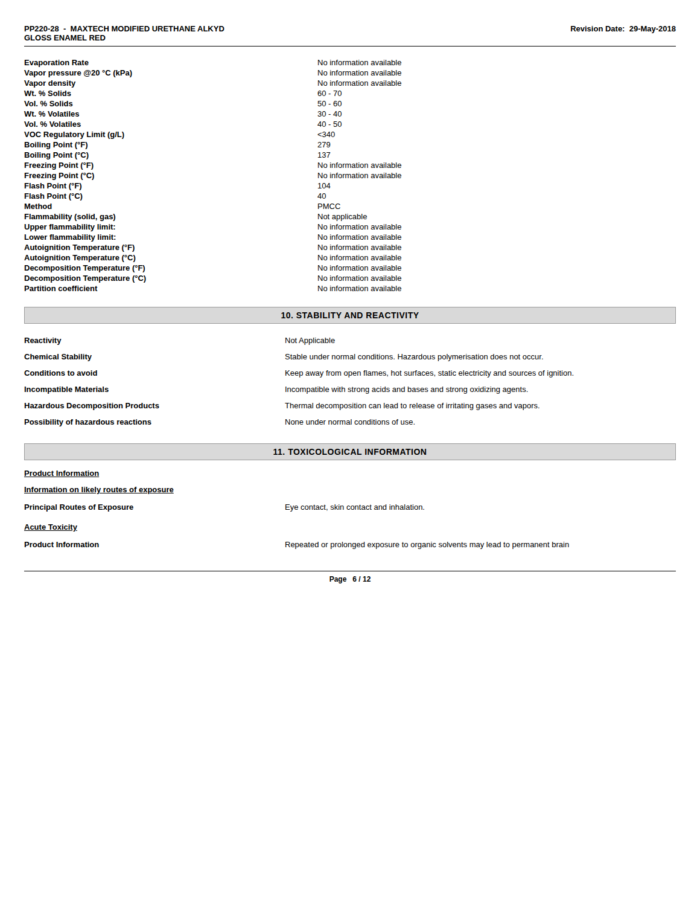PP220-28 - MAXTECH MODIFIED URETHANE ALKYD
GLOSS ENAMEL RED
Revision Date: 29-May-2018
| Evaporation Rate | No information available |
| Vapor pressure @20 °C (kPa) | No information available |
| Vapor density | No information available |
| Wt. % Solids | 60 - 70 |
| Vol. % Solids | 50 - 60 |
| Wt. % Volatiles | 30 - 40 |
| Vol. % Volatiles | 40 - 50 |
| VOC Regulatory Limit (g/L) | <340 |
| Boiling Point (°F) | 279 |
| Boiling Point (°C) | 137 |
| Freezing Point (°F) | No information available |
| Freezing Point (°C) | No information available |
| Flash Point (°F) | 104 |
| Flash Point (°C) | 40 |
| Method | PMCC |
| Flammability (solid, gas) | Not applicable |
| Upper flammability limit: | No information available |
| Lower flammability limit: | No information available |
| Autoignition Temperature (°F) | No information available |
| Autoignition Temperature (°C) | No information available |
| Decomposition Temperature (°F) | No information available |
| Decomposition Temperature (°C) | No information available |
| Partition coefficient | No information available |
10. STABILITY AND REACTIVITY
| Reactivity | Not Applicable |
| Chemical Stability | Stable under normal conditions. Hazardous polymerisation does not occur. |
| Conditions to avoid | Keep away from open flames, hot surfaces, static electricity and sources of ignition. |
| Incompatible Materials | Incompatible with strong acids and bases and strong oxidizing agents. |
| Hazardous Decomposition Products | Thermal decomposition can lead to release of irritating gases and vapors. |
| Possibility of hazardous reactions | None under normal conditions of use. |
11. TOXICOLOGICAL INFORMATION
Product Information
Information on likely routes of exposure
| Principal Routes of Exposure | Eye contact, skin contact and inhalation. |
Acute Toxicity
| Product Information | Repeated or prolonged exposure to organic solvents may lead to permanent brain |
Page 6 / 12